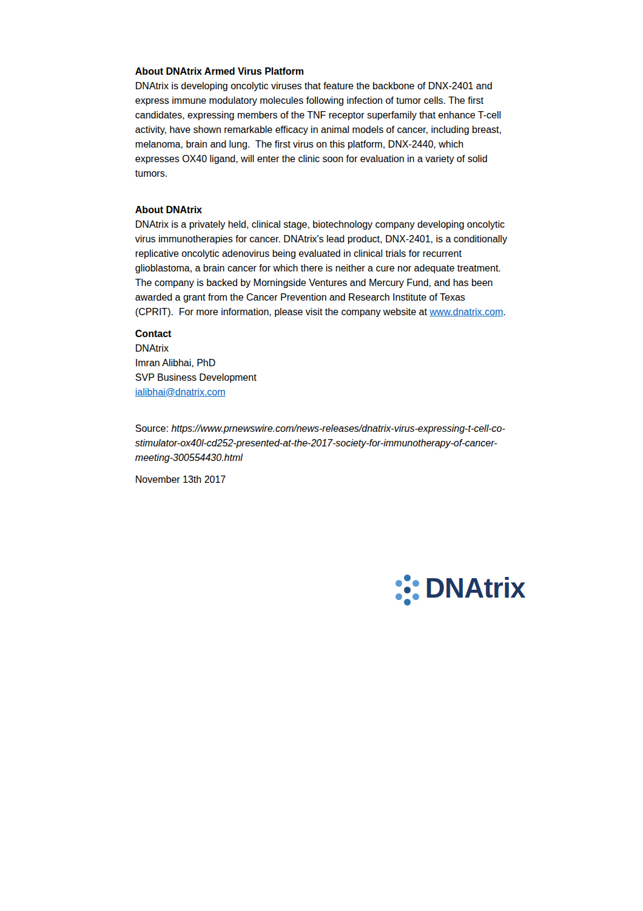About DNAtrix Armed Virus Platform
DNAtrix is developing oncolytic viruses that feature the backbone of DNX-2401 and express immune modulatory molecules following infection of tumor cells. The first candidates, expressing members of the TNF receptor superfamily that enhance T-cell activity, have shown remarkable efficacy in animal models of cancer, including breast, melanoma, brain and lung. The first virus on this platform, DNX-2440, which expresses OX40 ligand, will enter the clinic soon for evaluation in a variety of solid tumors.
About DNAtrix
DNAtrix is a privately held, clinical stage, biotechnology company developing oncolytic virus immunotherapies for cancer. DNAtrix's lead product, DNX-2401, is a conditionally replicative oncolytic adenovirus being evaluated in clinical trials for recurrent glioblastoma, a brain cancer for which there is neither a cure nor adequate treatment. The company is backed by Morningside Ventures and Mercury Fund, and has been awarded a grant from the Cancer Prevention and Research Institute of Texas (CPRIT). For more information, please visit the company website at www.dnatrix.com.
Contact
DNAtrix
Imran Alibhai, PhD
SVP Business Development
ialibhai@dnatrix.com
Source: https://www.prnewswire.com/news-releases/dnatrix-virus-expressing-t-cell-co-stimulator-ox40l-cd252-presented-at-the-2017-society-for-immunotherapy-of-cancer-meeting-300554430.html
November 13th 2017
DNA trix